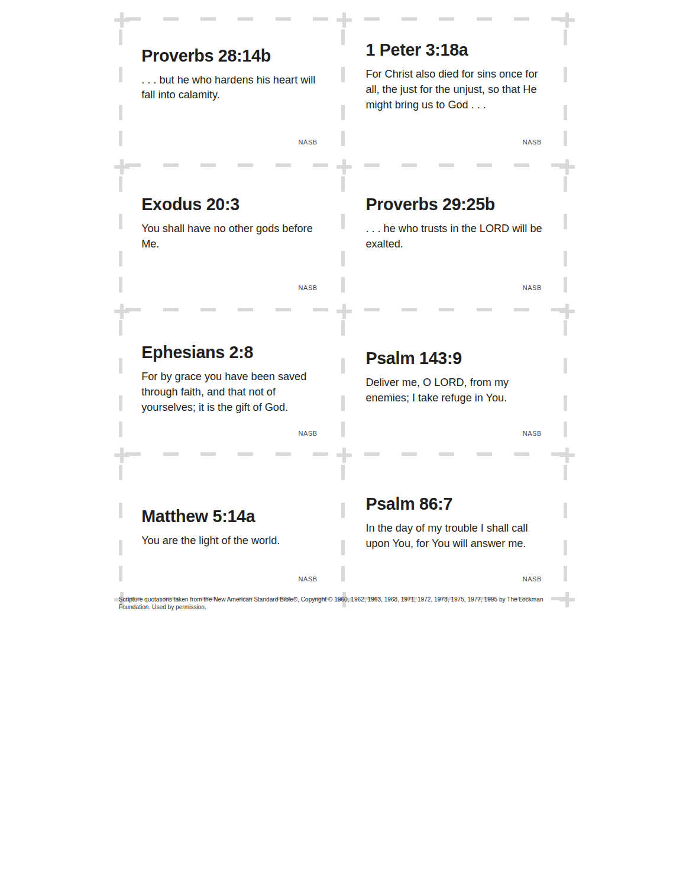Proverbs 28:14b
. . . but he who hardens his heart will fall into calamity.
NASB
1 Peter 3:18a
For Christ also died for sins once for all, the just for the unjust, so that He might bring us to God . . .
NASB
Exodus 20:3
You shall have no other gods before Me.
NASB
Proverbs 29:25b
. . . he who trusts in the LORD will be exalted.
NASB
Ephesians 2:8
For by grace you have been saved through faith, and that not of yourselves; it is the gift of God.
NASB
Psalm 143:9
Deliver me, O LORD, from my enemies; I take refuge in You.
NASB
Matthew 5:14a
You are the light of the world.
NASB
Psalm 86:7
In the day of my trouble I shall call upon You, for You will answer me.
NASB
Scripture quotations taken from the New American Standard Bible®, Copyright © 1960, 1962, 1963, 1968, 1971, 1972, 1973, 1975, 1977, 1995 by The Lockman Foundation. Used by permission.